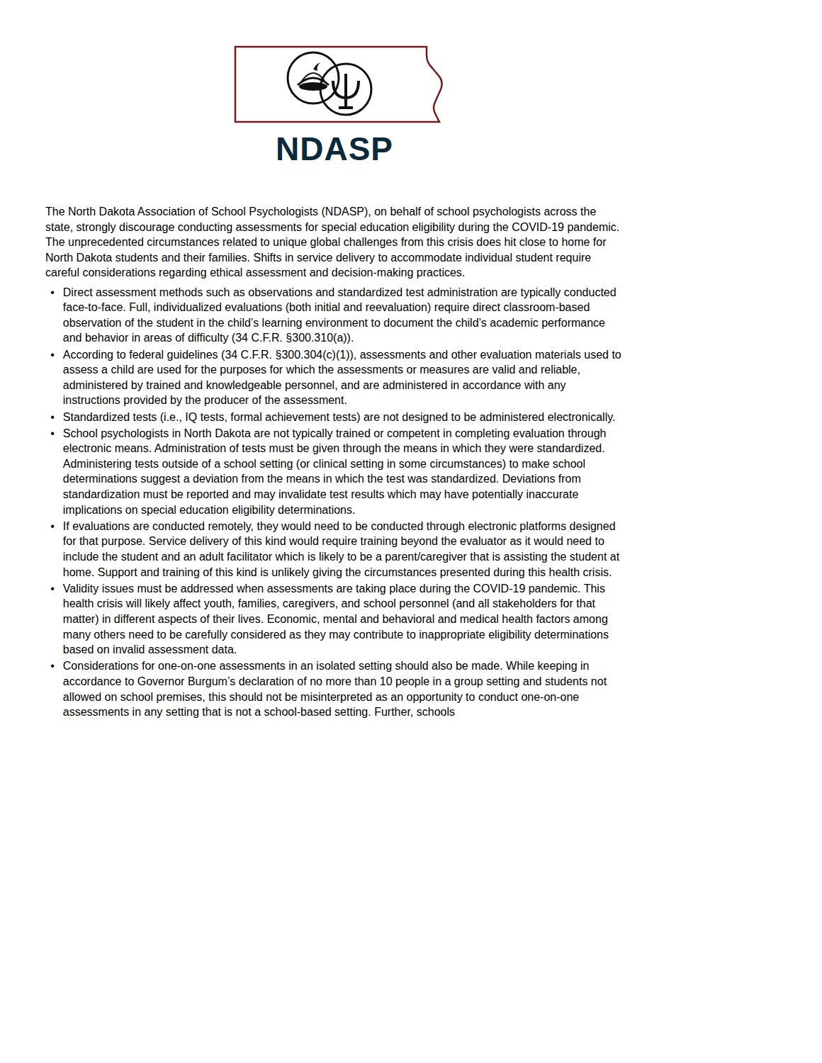NDASP
The North Dakota Association of School Psychologists (NDASP), on behalf of school psychologists across the state, strongly discourage conducting assessments for special education eligibility during the COVID-19 pandemic. The unprecedented circumstances related to unique global challenges from this crisis does hit close to home for North Dakota students and their families. Shifts in service delivery to accommodate individual student require careful considerations regarding ethical assessment and decision-making practices.
Direct assessment methods such as observations and standardized test administration are typically conducted face-to-face. Full, individualized evaluations (both initial and reevaluation) require direct classroom-based observation of the student in the child’s learning environment to document the child’s academic performance and behavior in areas of difficulty (34 C.F.R. §300.310(a)).
According to federal guidelines (34 C.F.R. §300.304(c)(1)), assessments and other evaluation materials used to assess a child are used for the purposes for which the assessments or measures are valid and reliable, administered by trained and knowledgeable personnel, and are administered in accordance with any instructions provided by the producer of the assessment.
Standardized tests (i.e., IQ tests, formal achievement tests) are not designed to be administered electronically.
School psychologists in North Dakota are not typically trained or competent in completing evaluation through electronic means. Administration of tests must be given through the means in which they were standardized. Administering tests outside of a school setting (or clinical setting in some circumstances) to make school determinations suggest a deviation from the means in which the test was standardized. Deviations from standardization must be reported and may invalidate test results which may have potentially inaccurate implications on special education eligibility determinations.
If evaluations are conducted remotely, they would need to be conducted through electronic platforms designed for that purpose. Service delivery of this kind would require training beyond the evaluator as it would need to include the student and an adult facilitator which is likely to be a parent/caregiver that is assisting the student at home. Support and training of this kind is unlikely giving the circumstances presented during this health crisis.
Validity issues must be addressed when assessments are taking place during the COVID-19 pandemic. This health crisis will likely affect youth, families, caregivers, and school personnel (and all stakeholders for that matter) in different aspects of their lives. Economic, mental and behavioral and medical health factors among many others need to be carefully considered as they may contribute to inappropriate eligibility determinations based on invalid assessment data.
Considerations for one-on-one assessments in an isolated setting should also be made. While keeping in accordance to Governor Burgum’s declaration of no more than 10 people in a group setting and students not allowed on school premises, this should not be misinterpreted as an opportunity to conduct one-on-one assessments in any setting that is not a school-based setting. Further, schools